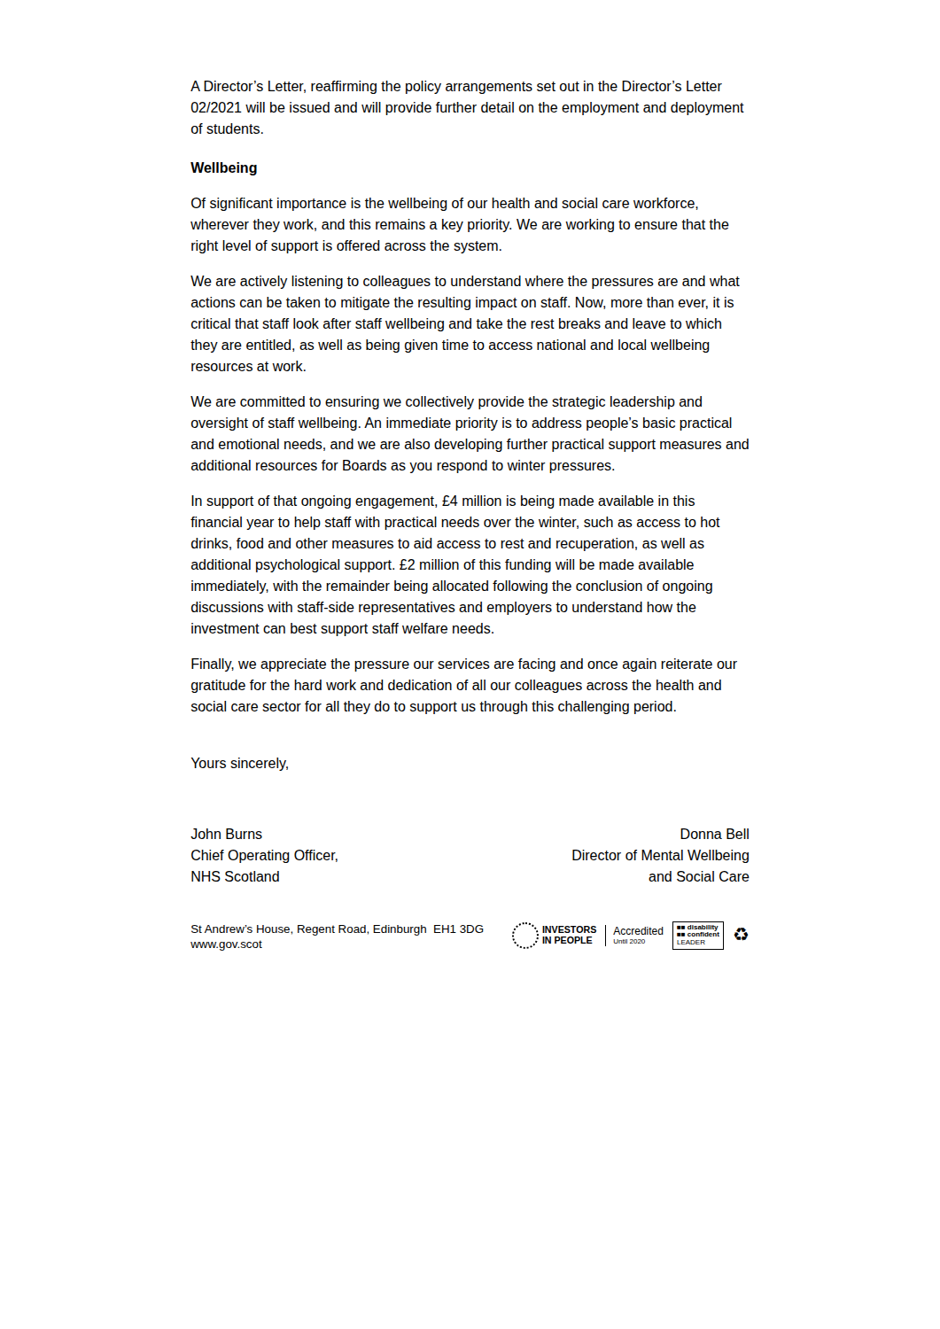A Director’s Letter, reaffirming the policy arrangements set out in the Director’s Letter 02/2021 will be issued and will provide further detail on the employment and deployment of students.
Wellbeing
Of significant importance is the wellbeing of our health and social care workforce, wherever they work, and this remains a key priority. We are working to ensure that the right level of support is offered across the system.
We are actively listening to colleagues to understand where the pressures are and what actions can be taken to mitigate the resulting impact on staff. Now, more than ever, it is critical that staff look after staff wellbeing and take the rest breaks and leave to which they are entitled, as well as being given time to access national and local wellbeing resources at work.
We are committed to ensuring we collectively provide the strategic leadership and oversight of staff wellbeing. An immediate priority is to address people’s basic practical and emotional needs, and we are also developing further practical support measures and additional resources for Boards as you respond to winter pressures.
In support of that ongoing engagement, £4 million is being made available in this financial year to help staff with practical needs over the winter, such as access to hot drinks, food and other measures to aid access to rest and recuperation, as well as additional psychological support. £2 million of this funding will be made available immediately, with the remainder being allocated following the conclusion of ongoing discussions with staff-side representatives and employers to understand how the investment can best support staff welfare needs.
Finally, we appreciate the pressure our services are facing and once again reiterate our gratitude for the hard work and dedication of all our colleagues across the health and social care sector for all they do to support us through this challenging period.
Yours sincerely,
John Burns
Chief Operating Officer,
NHS Scotland
Donna Bell
Director of Mental Wellbeing
and Social Care
St Andrew’s House, Regent Road, Edinburgh EH1 3DG
www.gov.scot
INVESTORS
IN PEOPLE
Accredited
Until 2020
■■ disability
■■ confident
LEADER
♻